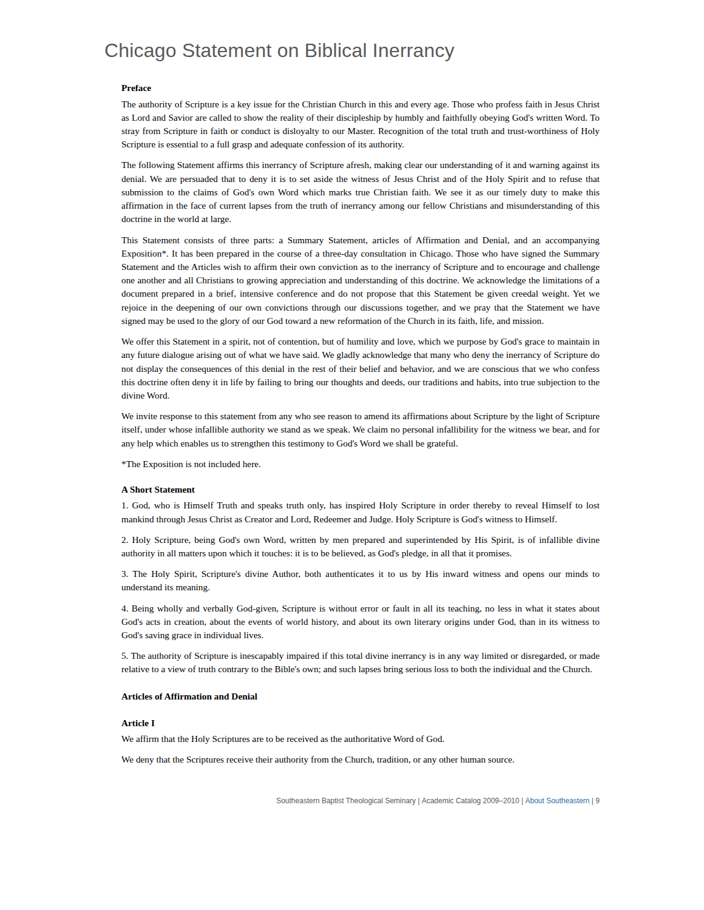Chicago Statement on Biblical Inerrancy
Preface
The authority of Scripture is a key issue for the Christian Church in this and every age. Those who profess faith in Jesus Christ as Lord and Savior are called to show the reality of their discipleship by humbly and faithfully obeying God's written Word. To stray from Scripture in faith or conduct is disloyalty to our Master. Recognition of the total truth and trust-worthiness of Holy Scripture is essential to a full grasp and adequate confession of its authority.
The following Statement affirms this inerrancy of Scripture afresh, making clear our understanding of it and warning against its denial. We are persuaded that to deny it is to set aside the witness of Jesus Christ and of the Holy Spirit and to refuse that submission to the claims of God's own Word which marks true Christian faith. We see it as our timely duty to make this affirmation in the face of current lapses from the truth of inerrancy among our fellow Christians and misunderstanding of this doctrine in the world at large.
This Statement consists of three parts: a Summary Statement, articles of Affirmation and Denial, and an accompanying Exposition*. It has been prepared in the course of a three-day consultation in Chicago. Those who have signed the Summary Statement and the Articles wish to affirm their own conviction as to the inerrancy of Scripture and to encourage and challenge one another and all Christians to growing appreciation and understanding of this doctrine. We acknowledge the limitations of a document prepared in a brief, intensive conference and do not propose that this Statement be given creedal weight. Yet we rejoice in the deepening of our own convictions through our discussions together, and we pray that the Statement we have signed may be used to the glory of our God toward a new reformation of the Church in its faith, life, and mission.
We offer this Statement in a spirit, not of contention, but of humility and love, which we purpose by God's grace to maintain in any future dialogue arising out of what we have said. We gladly acknowledge that many who deny the inerrancy of Scripture do not display the consequences of this denial in the rest of their belief and behavior, and we are conscious that we who confess this doctrine often deny it in life by failing to bring our thoughts and deeds, our traditions and habits, into true subjection to the divine Word.
We invite response to this statement from any who see reason to amend its affirmations about Scripture by the light of Scripture itself, under whose infallible authority we stand as we speak. We claim no personal infallibility for the witness we bear, and for any help which enables us to strengthen this testimony to God's Word we shall be grateful.
*The Exposition is not included here.
A Short Statement
1. God, who is Himself Truth and speaks truth only, has inspired Holy Scripture in order thereby to reveal Himself to lost mankind through Jesus Christ as Creator and Lord, Redeemer and Judge. Holy Scripture is God's witness to Himself.
2. Holy Scripture, being God's own Word, written by men prepared and superintended by His Spirit, is of infallible divine authority in all matters upon which it touches: it is to be believed, as God's pledge, in all that it promises.
3. The Holy Spirit, Scripture's divine Author, both authenticates it to us by His inward witness and opens our minds to understand its meaning.
4. Being wholly and verbally God-given, Scripture is without error or fault in all its teaching, no less in what it states about God's acts in creation, about the events of world history, and about its own literary origins under God, than in its witness to God's saving grace in individual lives.
5. The authority of Scripture is inescapably impaired if this total divine inerrancy is in any way limited or disregarded, or made relative to a view of truth contrary to the Bible's own; and such lapses bring serious loss to both the individual and the Church.
Articles of Affirmation and Denial
Article I
We affirm that the Holy Scriptures are to be received as the authoritative Word of God.
We deny that the Scriptures receive their authority from the Church, tradition, or any other human source.
Southeastern Baptist Theological Seminary | Academic Catalog 2009–2010 | About Southeastern | 9